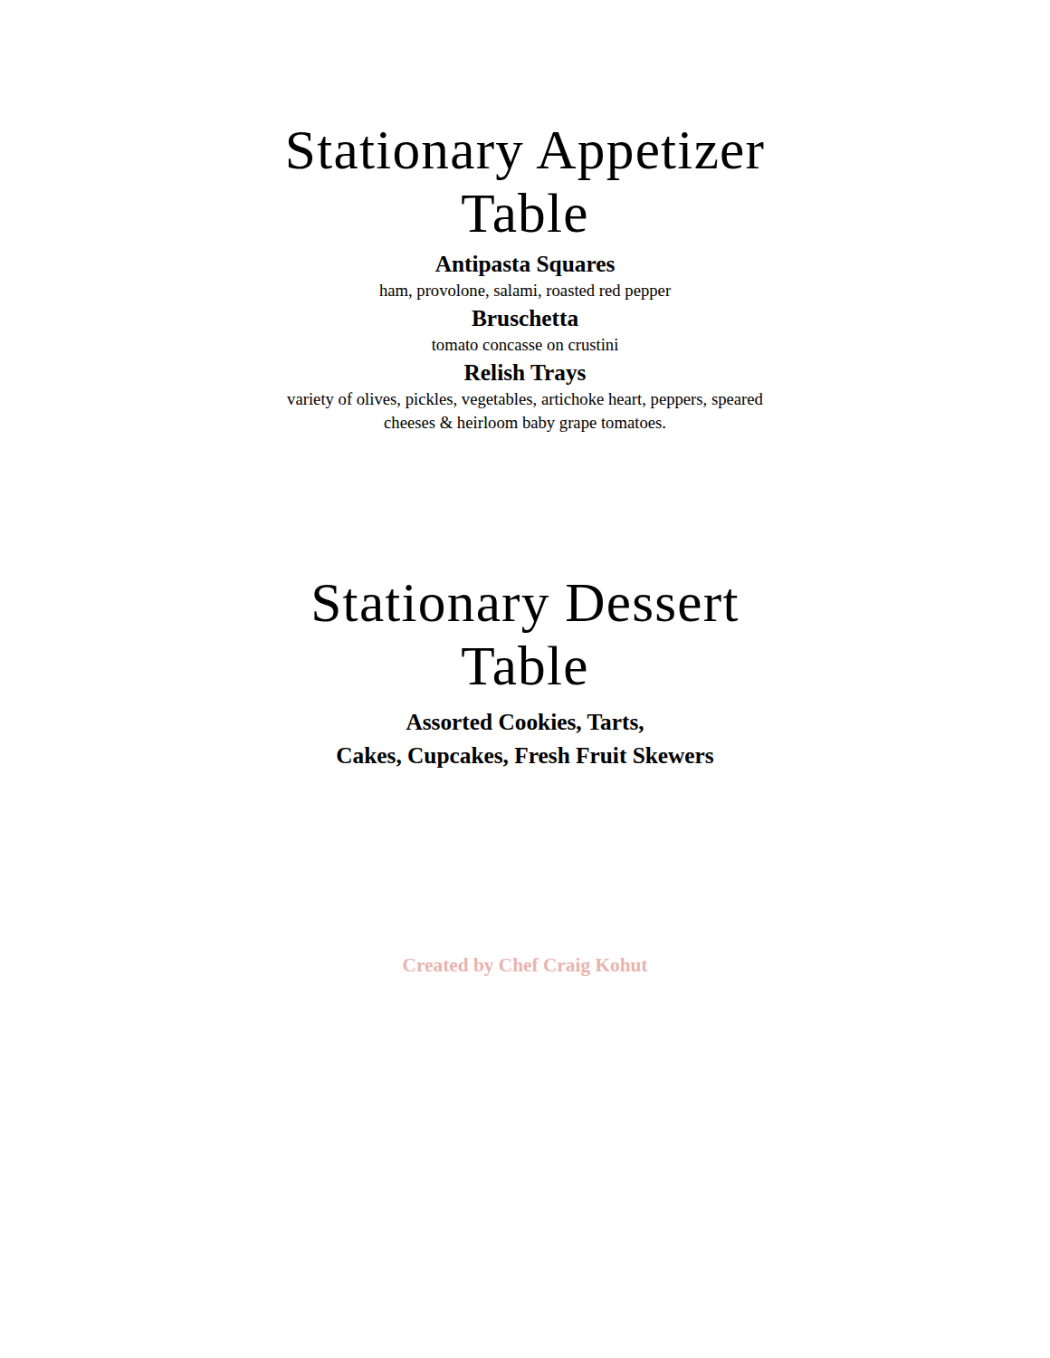Stationary Appetizer Table
Antipasta Squares
ham, provolone, salami, roasted red pepper
Bruschetta
tomato concasse on crustini
Relish Trays
variety of olives, pickles, vegetables, artichoke heart, peppers, speared cheeses & heirloom baby grape tomatoes.
Stationary Dessert Table
Assorted Cookies, Tarts,
Cakes, Cupcakes, Fresh Fruit Skewers
Created by Chef Craig Kohut